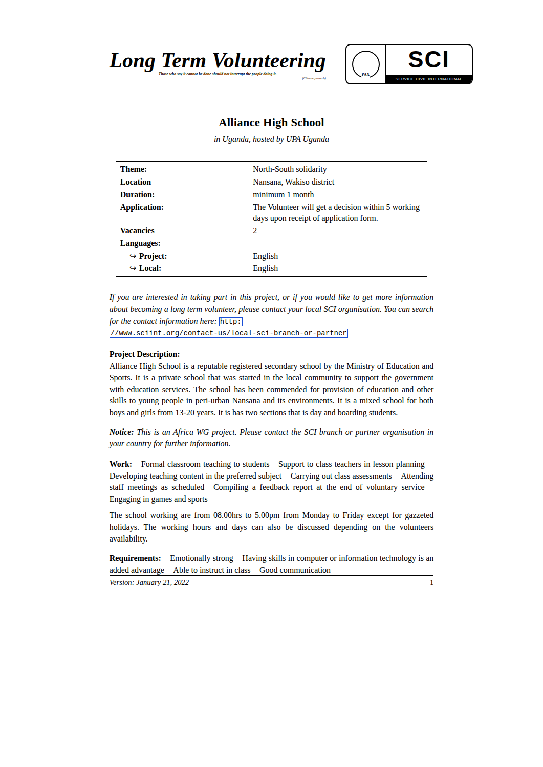Long Term Volunteering
Those who say it cannot be done should not interrupt the people doing it. (Chinese proverb)
SCI
Service Civil International
Alliance High School
in Uganda, hosted by UPA Uganda
| Theme: | North-South solidarity |
| Location | Nansana, Wakiso district |
| Duration: | minimum 1 month |
| Application: | The Volunteer will get a decision within 5 working days upon receipt of application form. |
| Vacancies | 2 |
| Languages: | |
| ↪ Project: | English |
| ↪ Local: | English |
If you are interested in taking part in this project, or if you would like to get more information about becoming a long term volunteer, please contact your local SCI organisation. You can search for the contact information here: http:
//www.sciint.org/contact-us/local-sci-branch-or-partner
Project Description:
Alliance High School is a reputable registered secondary school by the Ministry of Education and Sports. It is a private school that was started in the local community to support the government with education services. The school has been commended for provision of education and other skills to young people in peri-urban Nansana and its environments. It is a mixed school for both boys and girls from 13-20 years. It is has two sections that is day and boarding students.
Notice: This is an Africa WG project. Please contact the SCI branch or partner organisation in your country for further information.
Work: Formal classroom teaching to students Support to class teachers in lesson planning Developing teaching content in the preferred subject Carrying out class assessments Attending staff meetings as scheduled Compiling a feedback report at the end of voluntary service Engaging in games and sports
The school working are from 08.00hrs to 5.00pm from Monday to Friday except for gazzeted holidays. The working hours and days can also be discussed depending on the volunteers availability.
Requirements: Emotionally strong Having skills in computer or information technology is an added advantage Able to instruct in class Good communication
Version: January 21, 2022
1